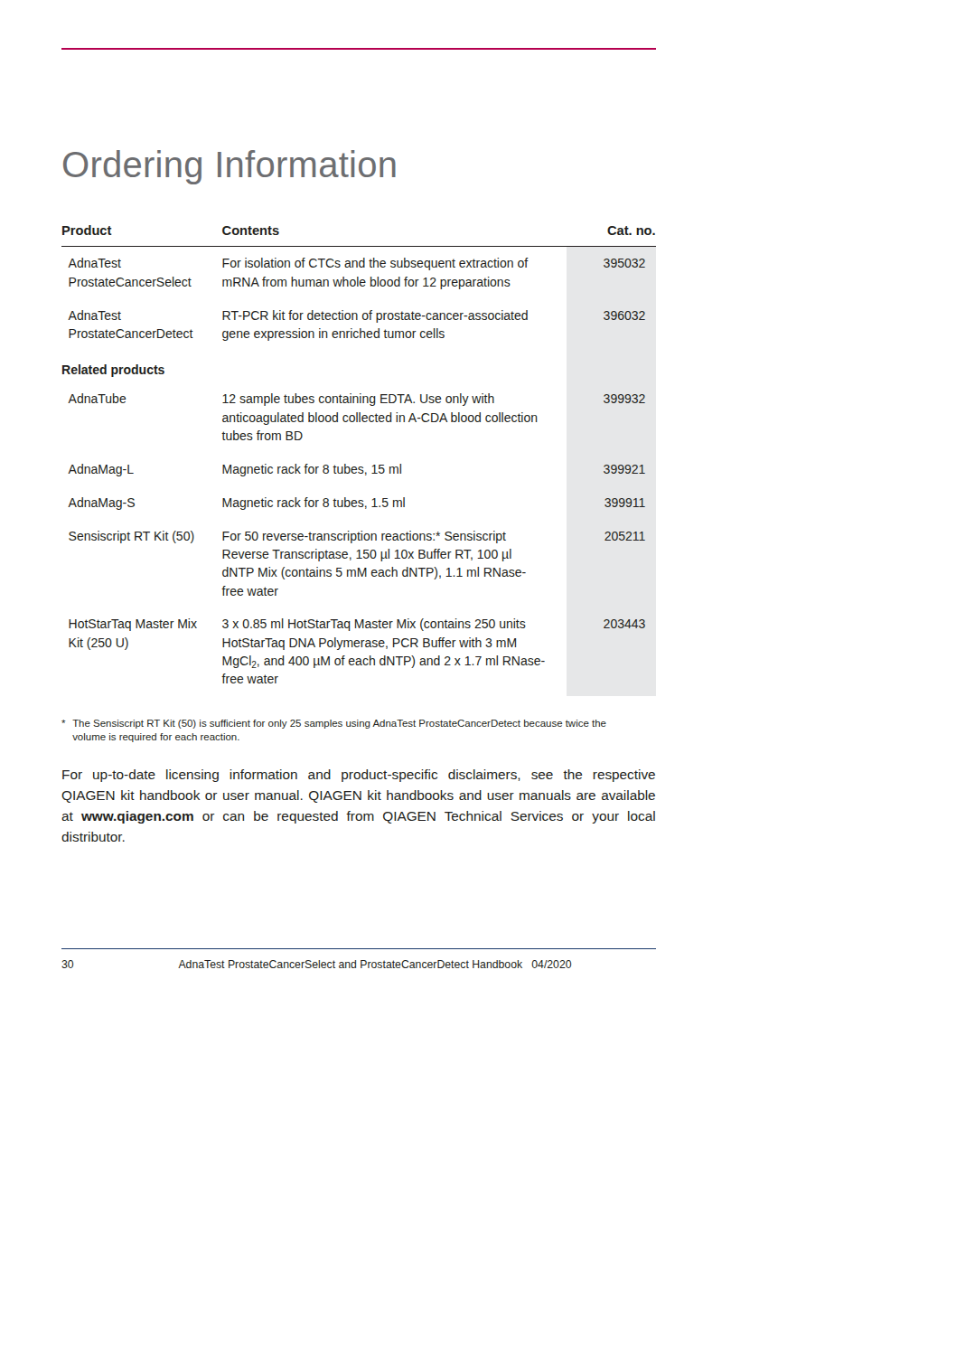Ordering Information
| Product | Contents | Cat. no. |
| --- | --- | --- |
| AdnaTest ProstateCancerSelect | For isolation of CTCs and the subsequent extraction of mRNA from human whole blood for 12 preparations | 395032 |
| AdnaTest ProstateCancerDetect | RT-PCR kit for detection of prostate-cancer-associated gene expression in enriched tumor cells | 396032 |
| Related products | |
| AdnaTube | 12 sample tubes containing EDTA. Use only with anticoagulated blood collected in A-CDA blood collection tubes from BD | 399932 |
| AdnaMag-L | Magnetic rack for 8 tubes, 15 ml | 399921 |
| AdnaMag-S | Magnetic rack for 8 tubes, 1.5 ml | 399911 |
| Sensiscript RT Kit (50) | For 50 reverse-transcription reactions:* Sensiscript Reverse Transcriptase, 150 µl 10x Buffer RT, 100 µl dNTP Mix (contains 5 mM each dNTP), 1.1 ml RNase-free water | 205211 |
| HotStarTaq Master Mix Kit (250 U) | 3 x 0.85 ml HotStarTaq Master Mix (contains 250 units HotStarTaq DNA Polymerase, PCR Buffer with 3 mM MgCl 2 , and 400 µM of each dNTP) and 2 x 1.7 ml RNase-free water | 203443 |
*The Sensiscript RT Kit (50) is sufficient for only 25 samples using AdnaTest ProstateCancerDetect because twice the volume is required for each reaction.
For up-to-date licensing information and product-specific disclaimers, see the respective QIAGEN kit handbook or user manual. QIAGEN kit handbooks and user manuals are available at www.qiagen.com or can be requested from QIAGEN Technical Services or your local distributor.
30 AdnaTest ProstateCancerSelect and ProstateCancerDetect Handbook 04/2020